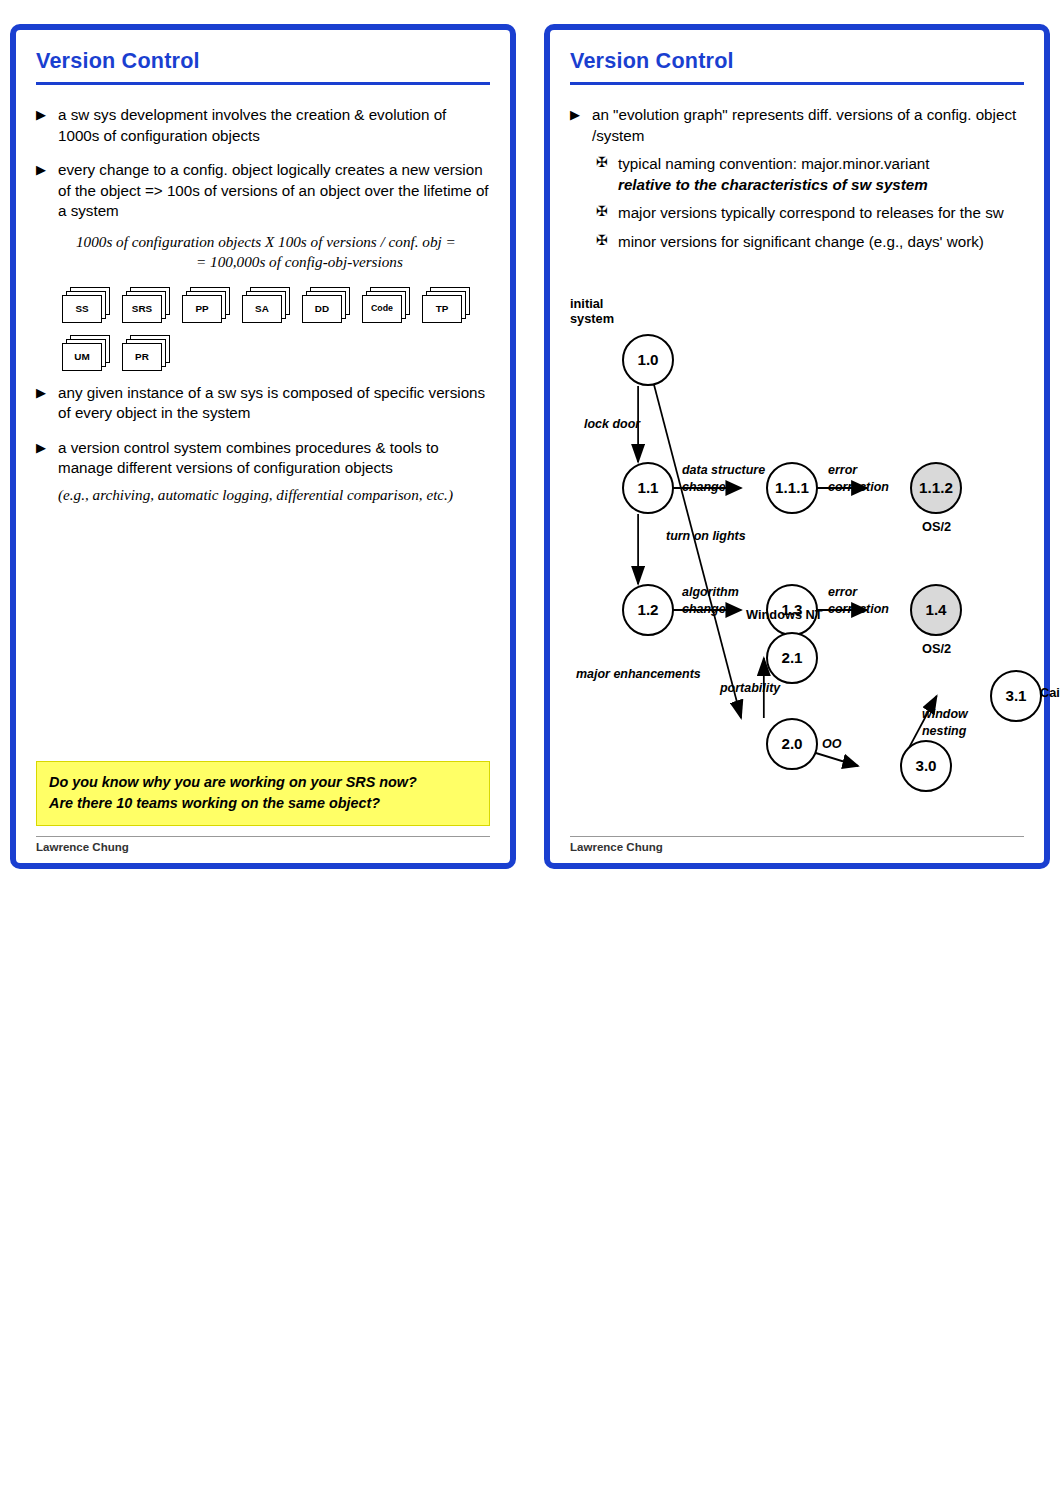Version Control
a sw sys development involves the creation & evolution of 1000s of configuration objects
every change to a config. object logically creates a new version of the object => 100s of versions of an object over the lifetime of a system 1000s of configuration objects X 100s of versions / conf. obj = = 100,000s of config-obj-versions
SS
SRS
PP
SA
DD
Code
TP
UM
PR
any given instance of a sw sys is composed of specific versions of every object in the system
a version control system combines procedures & tools to manage different versions of configuration objects
(e.g., archiving, automatic logging, differential comparison, etc.)
Do you know why you are working on your SRS now?
Are there 10 teams working on the same object?
Lawrence Chung
Version Control
an "evolution graph" represents diff. versions of a config. object /system
typical naming convention: major.minor.variant
relative to the characteristics of sw system
major versions typically correspond to releases for the sw
minor versions for significant change (e.g., days' work)
1.0
1.1
1.1.1
1.1.2
1.2
1.3
1.4
2.0
2.1
3.0
3.1
lock door data structure
change error
correction algorithm
change error
correction turn on lights major enhancements portability OO window
nesting OS/2 OS/2 Windows NT Cairo initial
system
Lawrence Chung